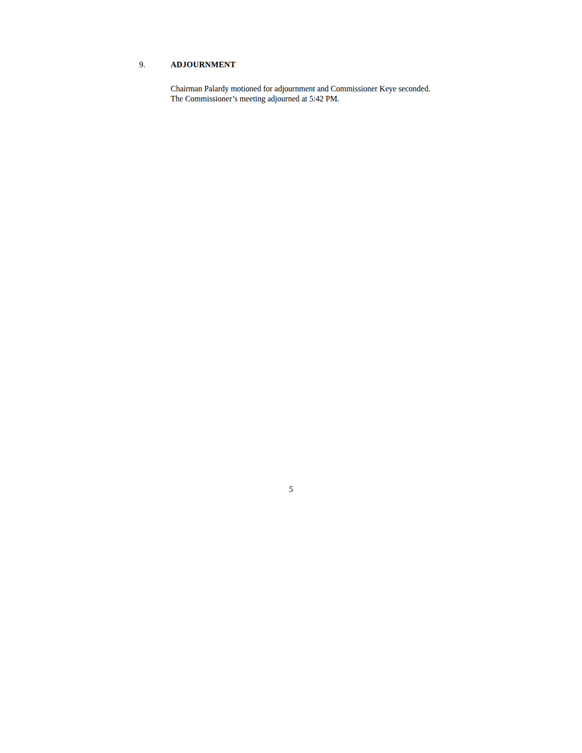9.
ADJOURNMENT
Chairman Palardy motioned for adjournment and Commissioner Keye seconded. The Commissioner’s meeting adjourned at 5:42 PM.
5